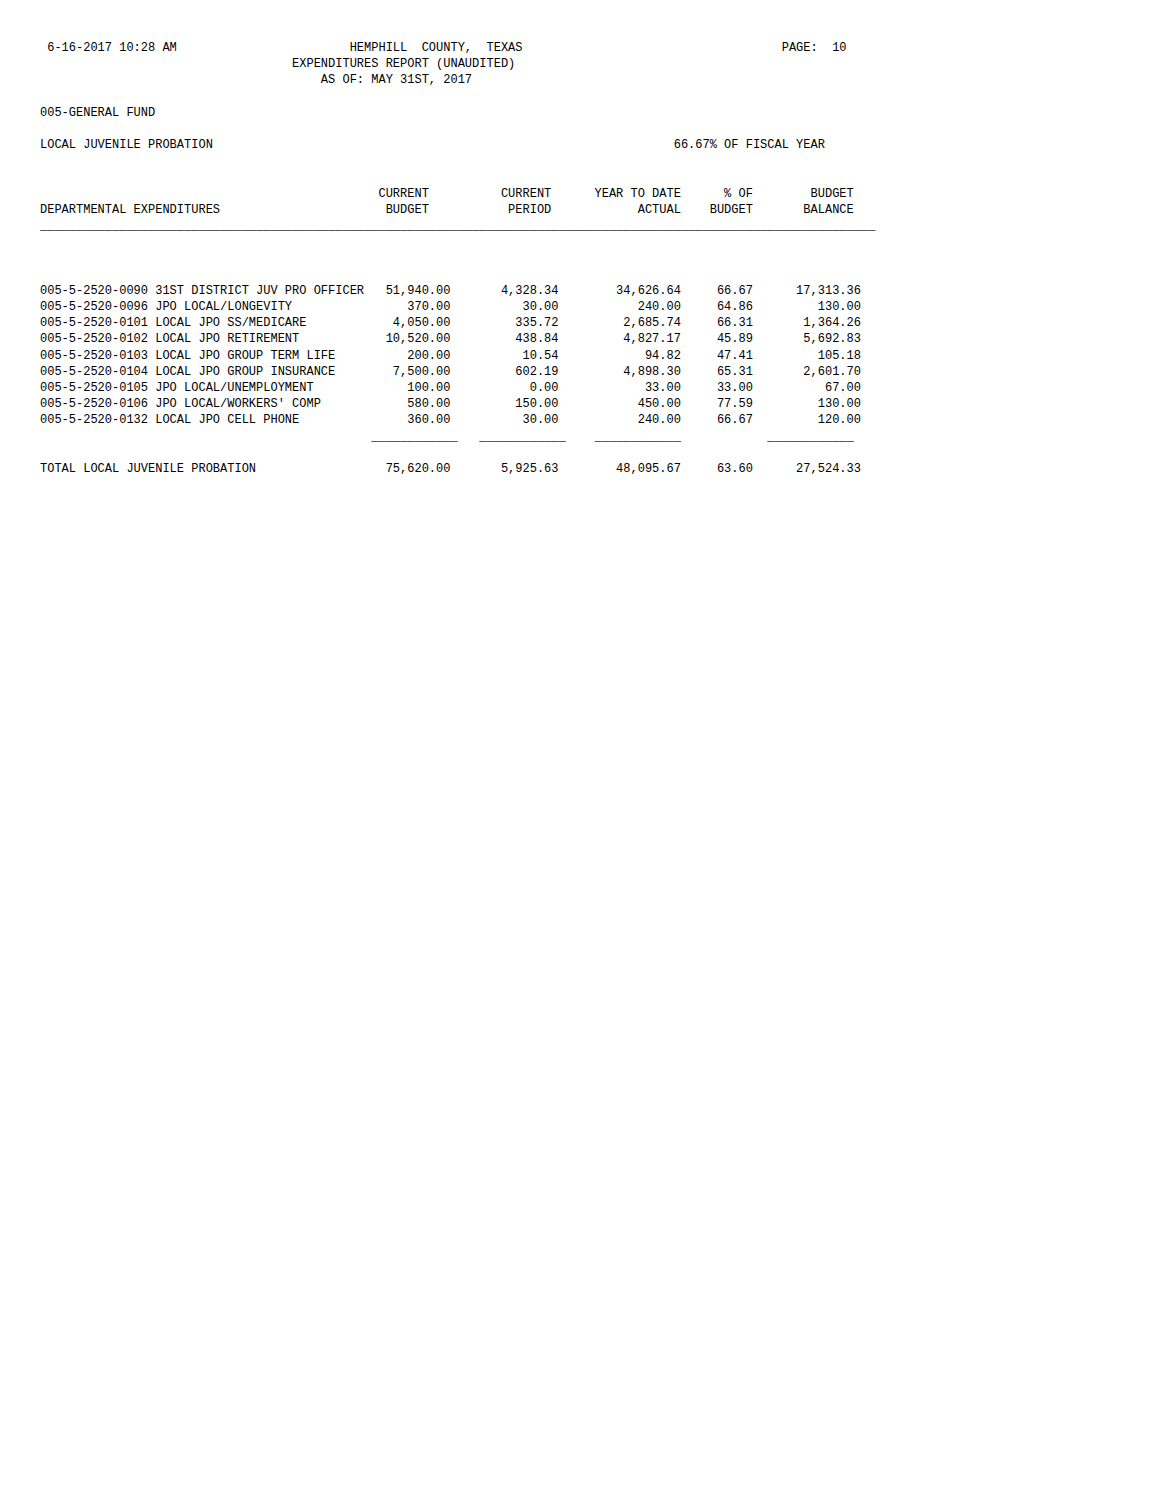6-16-2017 10:28 AM                        HEMPHILL  COUNTY,  TEXAS                                    PAGE:  10
                                   EXPENDITURES REPORT (UNAUDITED)
                                       AS OF: MAY 31ST, 2017

005-GENERAL FUND

LOCAL JUVENILE PROBATION                                                                66.67% OF FISCAL YEAR


                                               CURRENT          CURRENT      YEAR TO DATE      % OF        BUDGET
DEPARTMENTAL EXPENDITURES                       BUDGET           PERIOD            ACTUAL    BUDGET       BALANCE
____________________________________________________________________________________________________________________



005-5-2520-0090 31ST DISTRICT JUV PRO OFFICER   51,940.00       4,328.34        34,626.64     66.67      17,313.36
005-5-2520-0096 JPO LOCAL/LONGEVITY                370.00          30.00           240.00     64.86         130.00
005-5-2520-0101 LOCAL JPO SS/MEDICARE            4,050.00         335.72         2,685.74     66.31       1,364.26
005-5-2520-0102 LOCAL JPO RETIREMENT            10,520.00         438.84         4,827.17     45.89       5,692.83
005-5-2520-0103 LOCAL JPO GROUP TERM LIFE          200.00          10.54            94.82     47.41         105.18
005-5-2520-0104 LOCAL JPO GROUP INSURANCE        7,500.00         602.19         4,898.30     65.31       2,601.70
005-5-2520-0105 JPO LOCAL/UNEMPLOYMENT             100.00           0.00            33.00     33.00          67.00
005-5-2520-0106 JPO LOCAL/WORKERS' COMP            580.00         150.00           450.00     77.59         130.00
005-5-2520-0132 LOCAL JPO CELL PHONE               360.00          30.00           240.00     66.67         120.00
                                              ____________   ____________    ____________            ____________

TOTAL LOCAL JUVENILE PROBATION                  75,620.00       5,925.63        48,095.67     63.60      27,524.33